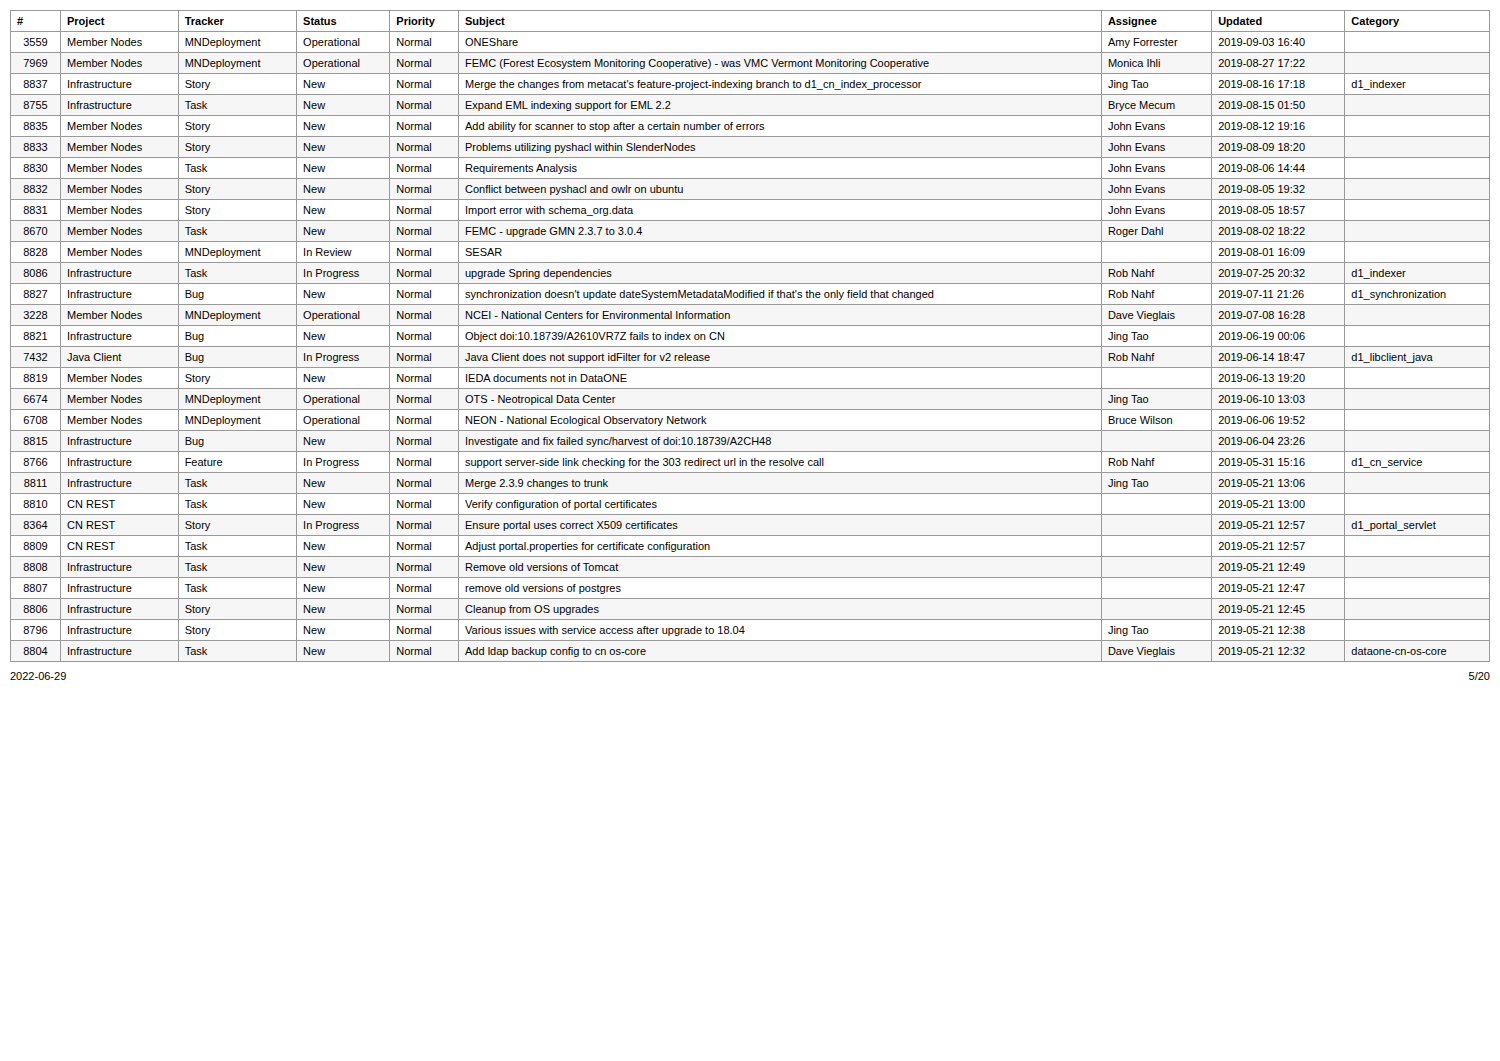Issue list
| # | Project | Tracker | Status | Priority | Subject | Assignee | Updated | Category |
| --- | --- | --- | --- | --- | --- | --- | --- | --- |
| 3559 | Member Nodes | MNDeployment | Operational | Normal | ONEShare | Amy Forrester | 2019-09-03 16:40 | |
| 7969 | Member Nodes | MNDeployment | Operational | Normal | FEMC (Forest Ecosystem Monitoring Cooperative) - was VMC Vermont Monitoring Cooperative | Monica Ihli | 2019-08-27 17:22 | |
| 8837 | Infrastructure | Story | New | Normal | Merge the changes from metacat's feature-project-indexing branch to d1_cn_index_processor | Jing Tao | 2019-08-16 17:18 | d1_indexer |
| 8755 | Infrastructure | Task | New | Normal | Expand EML indexing support for EML 2.2 | Bryce Mecum | 2019-08-15 01:50 | |
| 8835 | Member Nodes | Story | New | Normal | Add ability for scanner to stop after a certain number of errors | John Evans | 2019-08-12 19:16 | |
| 8833 | Member Nodes | Story | New | Normal | Problems utilizing pyshacl within SlenderNodes | John Evans | 2019-08-09 18:20 | |
| 8830 | Member Nodes | Task | New | Normal | Requirements Analysis | John Evans | 2019-08-06 14:44 | |
| 8832 | Member Nodes | Story | New | Normal | Conflict between pyshacl and owlr on ubuntu | John Evans | 2019-08-05 19:32 | |
| 8831 | Member Nodes | Story | New | Normal | Import error with schema_org.data | John Evans | 2019-08-05 18:57 | |
| 8670 | Member Nodes | Task | New | Normal | FEMC - upgrade GMN 2.3.7 to 3.0.4 | Roger Dahl | 2019-08-02 18:22 | |
| 8828 | Member Nodes | MNDeployment | In Review | Normal | SESAR | | 2019-08-01 16:09 | |
| 8086 | Infrastructure | Task | In Progress | Normal | upgrade Spring dependencies | Rob Nahf | 2019-07-25 20:32 | d1_indexer |
| 8827 | Infrastructure | Bug | New | Normal | synchronization doesn't update dateSystemMetadataModified if that's the only field that changed | Rob Nahf | 2019-07-11 21:26 | d1_synchronization |
| 3228 | Member Nodes | MNDeployment | Operational | Normal | NCEI - National Centers for Environmental Information | Dave Vieglais | 2019-07-08 16:28 | |
| 8821 | Infrastructure | Bug | New | Normal | Object doi:10.18739/A2610VR7Z fails to index on CN | Jing Tao | 2019-06-19 00:06 | |
| 7432 | Java Client | Bug | In Progress | Normal | Java Client does not support idFilter for v2 release | Rob Nahf | 2019-06-14 18:47 | d1_libclient_java |
| 8819 | Member Nodes | Story | New | Normal | IEDA documents not in DataONE | | 2019-06-13 19:20 | |
| 6674 | Member Nodes | MNDeployment | Operational | Normal | OTS - Neotropical Data Center | Jing Tao | 2019-06-10 13:03 | |
| 6708 | Member Nodes | MNDeployment | Operational | Normal | NEON - National Ecological Observatory Network | Bruce Wilson | 2019-06-06 19:52 | |
| 8815 | Infrastructure | Bug | New | Normal | Investigate and fix failed sync/harvest of doi:10.18739/A2CH48 | | 2019-06-04 23:26 | |
| 8766 | Infrastructure | Feature | In Progress | Normal | support server-side link checking for the 303 redirect url in the resolve call | Rob Nahf | 2019-05-31 15:16 | d1_cn_service |
| 8811 | Infrastructure | Task | New | Normal | Merge 2.3.9 changes to trunk | Jing Tao | 2019-05-21 13:06 | |
| 8810 | CN REST | Task | New | Normal | Verify configuration of portal certificates | | 2019-05-21 13:00 | |
| 8364 | CN REST | Story | In Progress | Normal | Ensure portal uses correct X509 certificates | | 2019-05-21 12:57 | d1_portal_servlet |
| 8809 | CN REST | Task | New | Normal | Adjust portal.properties for certificate configuration | | 2019-05-21 12:57 | |
| 8808 | Infrastructure | Task | New | Normal | Remove old versions of Tomcat | | 2019-05-21 12:49 | |
| 8807 | Infrastructure | Task | New | Normal | remove old versions of postgres | | 2019-05-21 12:47 | |
| 8806 | Infrastructure | Story | New | Normal | Cleanup from OS upgrades | | 2019-05-21 12:45 | |
| 8796 | Infrastructure | Story | New | Normal | Various issues with service access after upgrade to 18.04 | Jing Tao | 2019-05-21 12:38 | |
| 8804 | Infrastructure | Task | New | Normal | Add ldap backup config to cn os-core | Dave Vieglais | 2019-05-21 12:32 | dataone-cn-os-core |
2022-06-29 5/20